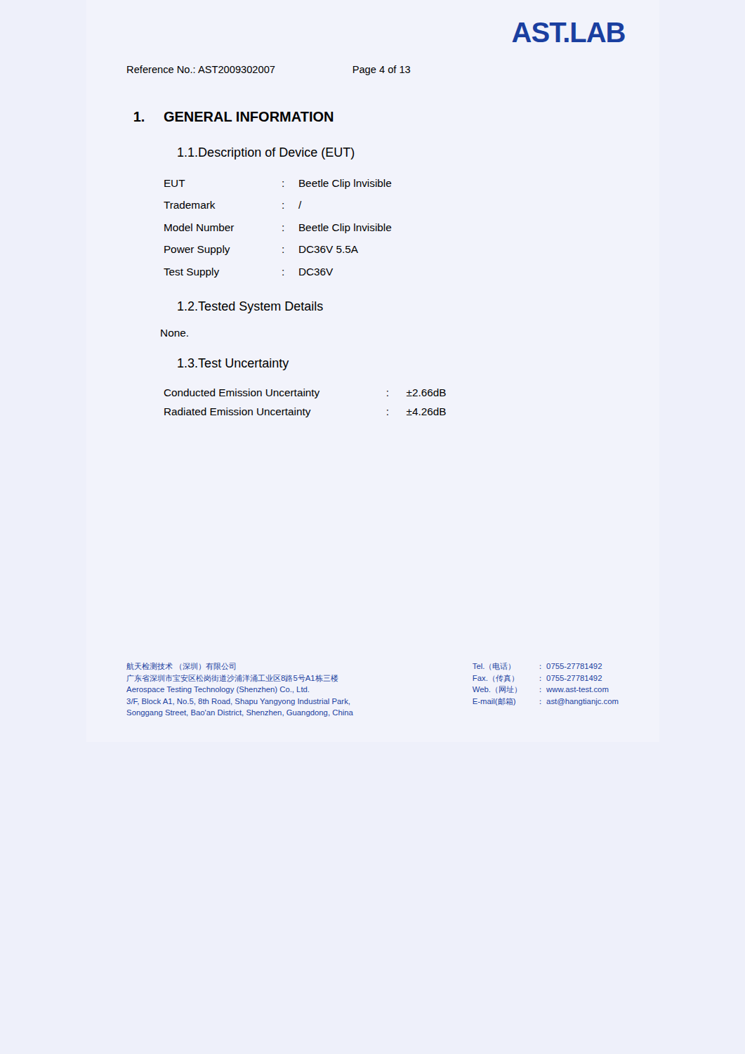AST. LAB
Reference No.: AST2009302007 Page 4 of 13
1. GENERAL INFORMATION
1.1.Description of Device (EUT)
| EUT | : | Beetle Clip lnvisible |
| Trademark | : | / |
| Model Number | : | Beetle Clip lnvisible |
| Power Supply | : | DC36V 5.5A |
| Test Supply | : | DC36V |
1.2.Tested System Details
None.
1.3.Test Uncertainty
| Conducted Emission Uncertainty | : | ±2.66dB |
| Radiated Emission Uncertainty | : | ±4.26dB |
航天检测技术 （深圳）有限公司
广东省深圳市宝安区松岗街道沙浦洋涌工业区8路5号A1栋三楼
Aerospace Testing Technology (Shenzhen) Co., Ltd.
3/F, Block A1, No.5, 8th Road, Shapu Yangyong Industrial Park,
Songgang Street, Bao'an District, Shenzhen, Guangdong, China
Tel.（电话）： 0755-27781492
Fax.（传真）： 0755-27781492
Web.（网址）： www.ast-test.com
E-mail(邮箱)： ast@hangtianjc.com